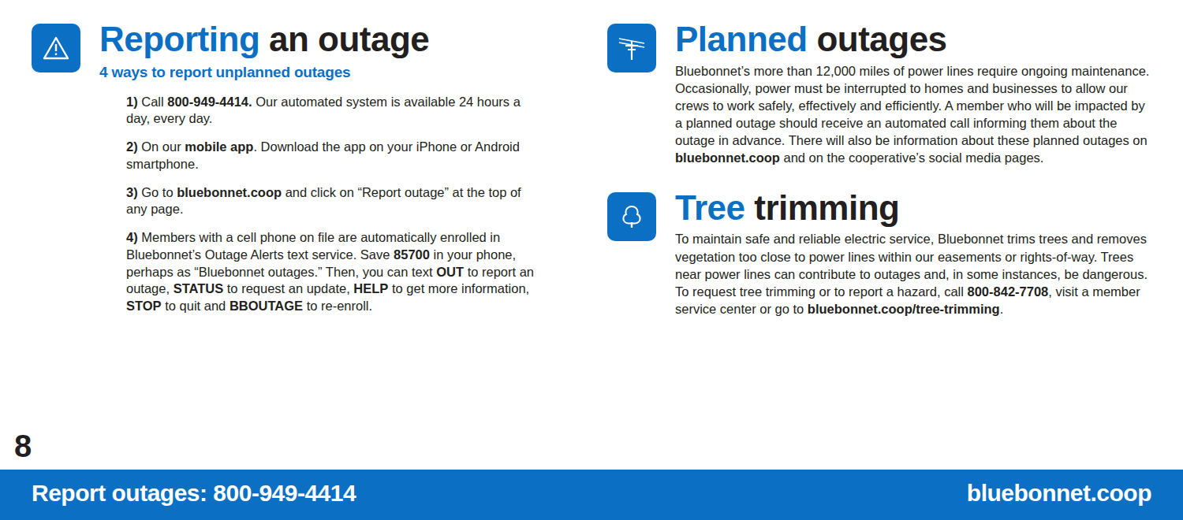Reporting an outage
4 ways to report unplanned outages
1) Call 800-949-4414. Our automated system is available 24 hours a day, every day.
2) On our mobile app. Download the app on your iPhone or Android smartphone.
3) Go to bluebonnet.coop and click on “Report outage” at the top of any page.
4) Members with a cell phone on file are automatically enrolled in Bluebonnet’s Outage Alerts text service. Save 85700 in your phone, perhaps as “Bluebonnet outages.” Then, you can text OUT to report an outage, STATUS to request an update, HELP to get more information, STOP to quit and BBOUTAGE to re-enroll.
Planned outages
Bluebonnet’s more than 12,000 miles of power lines require ongoing maintenance. Occasionally, power must be interrupted to homes and businesses to allow our crews to work safely, effectively and efficiently. A member who will be impacted by a planned outage should receive an automated call informing them about the outage in advance. There will also be information about these planned outages on bluebonnet.coop and on the cooperative’s social media pages.
Tree trimming
To maintain safe and reliable electric service, Bluebonnet trims trees and removes vegetation too close to power lines within our easements or rights-of-way. Trees near power lines can contribute to outages and, in some instances, be dangerous. To request tree trimming or to report a hazard, call 800-842-7708, visit a member service center or go to bluebonnet.coop/tree-trimming.
8
Report outages: 800-949-4414
bluebonnet.coop